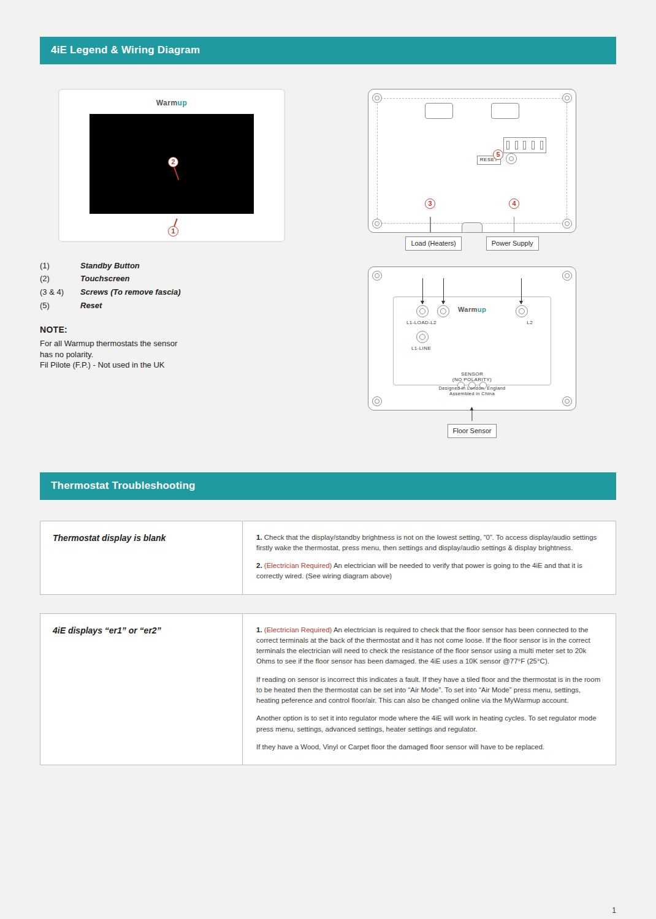4iE Legend & Wiring Diagram
Warmup
2
1
(1) Standby Button
(2) Touchscreen
(3 & 4) Screws (To remove fascia)
(5) Reset
NOTE:
For all Warmup thermostats the sensor
has no polarity.
Fil Pilote (F.P.) - Not used in the UK
RESET
5
3
4
Load (Heaters)
Power Supply
L1-LOAD-L2
L1-LINE
L2
Warmup
SENSOR
(NO POLARITY)
Designed in London, England
Assembled in China
Floor Sensor
Thermostat Troubleshooting
Thermostat display is blank
1. Check that the display/standby brightness is not on the lowest setting, “0”. To access display/audio settings firstly wake the thermostat, press menu, then settings and display/audio settings & display brightness.
2. (Electrician Required) An electrician will be needed to verify that power is going to the 4iE and that it is correctly wired. (See wiring diagram above)
4iE displays “er1” or “er2”
1. (Electrician Required) An electrician is required to check that the floor sensor has been connected to the correct terminals at the back of the thermostat and it has not come loose. If the floor sensor is in the correct terminals the electrician will need to check the resistance of the floor sensor using a multi meter set to 20k Ohms to see if the floor sensor has been damaged. the 4iE uses a 10K sensor @77°F (25°C).
If reading on sensor is incorrect this indicates a fault. If they have a tiled floor and the thermostat is in the room to be heated then the thermostat can be set into “Air Mode”. To set into “Air Mode” press menu, settings, heating peference and control floor/air. This can also be changed online via the MyWarmup account.
Another option is to set it into regulator mode where the 4iE will work in heating cycles. To set regulator mode press menu, settings, advanced settings, heater settings and regulator.
If they have a Wood, Vinyl or Carpet floor the damaged floor sensor will have to be replaced.
1